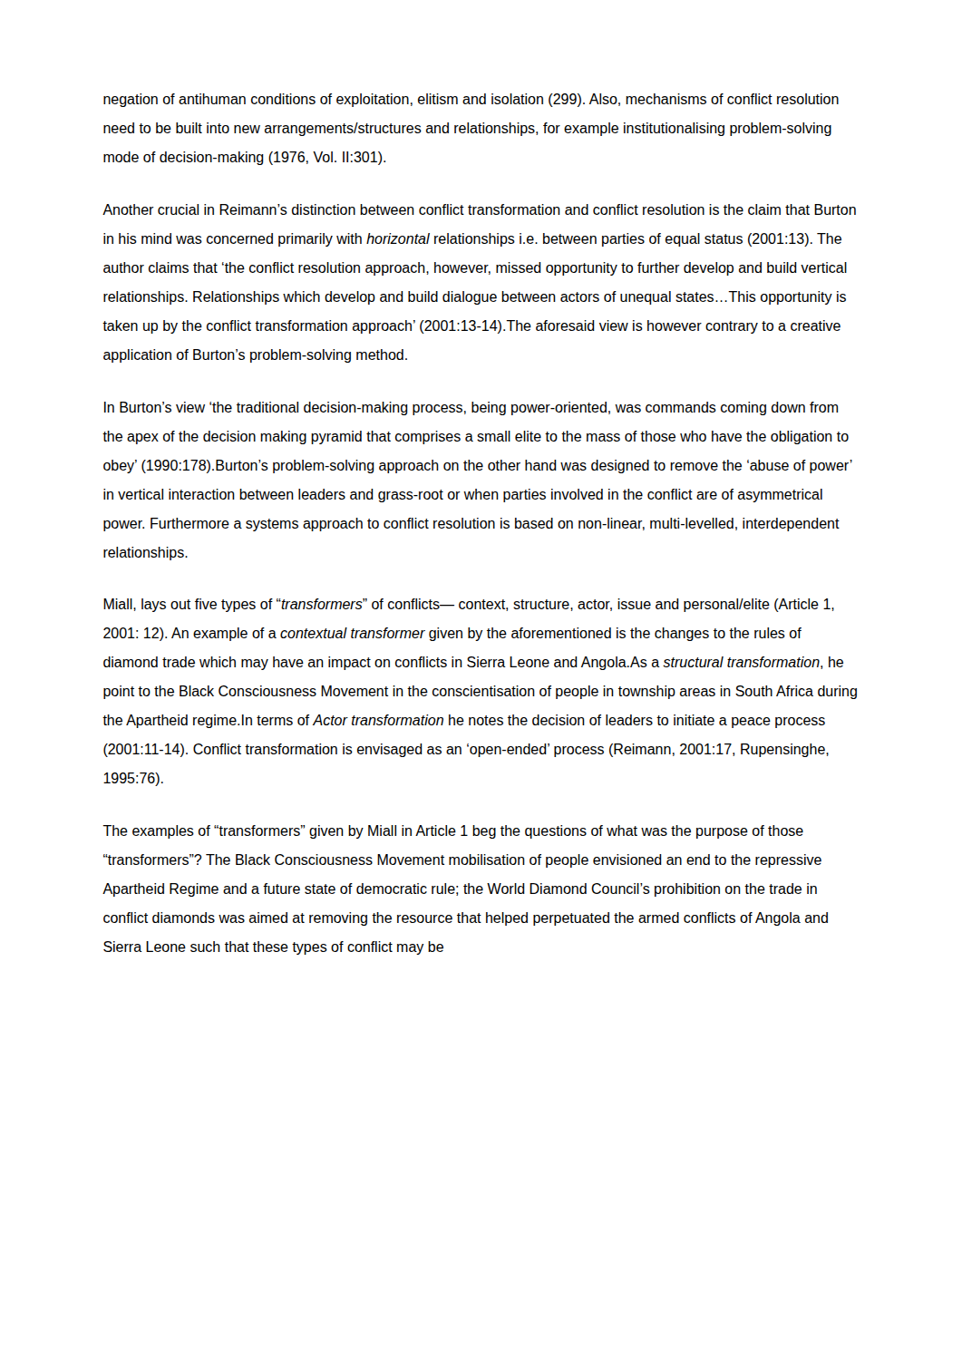negation of antihuman conditions of exploitation, elitism and isolation (299). Also, mechanisms of conflict resolution need to be built into new arrangements/structures and relationships, for example institutionalising problem-solving mode of decision-making (1976, Vol. II:301).
Another crucial in Reimann’s distinction between conflict transformation and conflict resolution is the claim that Burton in his mind was concerned primarily with horizontal relationships i.e. between parties of equal status (2001:13). The author claims that ‘the conflict resolution approach, however, missed opportunity to further develop and build vertical relationships. Relationships which develop and build dialogue between actors of unequal states…This opportunity is taken up by the conflict transformation approach’ (2001:13-14).The aforesaid view is however contrary to a creative application of Burton’s problem-solving method.
In Burton’s view ‘the traditional decision-making process, being power-oriented, was commands coming down from the apex of the decision making pyramid that comprises a small elite to the mass of those who have the obligation to obey’ (1990:178).Burton’s problem-solving approach on the other hand was designed to remove the ‘abuse of power’ in vertical interaction between leaders and grass-root or when parties involved in the conflict are of asymmetrical power. Furthermore a systems approach to conflict resolution is based on non-linear, multi-levelled, interdependent relationships.
Miall, lays out five types of “transformers” of conflicts— context, structure, actor, issue and personal/elite (Article 1, 2001: 12). An example of a contextual transformer given by the aforementioned is the changes to the rules of diamond trade which may have an impact on conflicts in Sierra Leone and Angola.As a structural transformation, he point to the Black Consciousness Movement in the conscientisation of people in township areas in South Africa during the Apartheid regime.In terms of Actor transformation he notes the decision of leaders to initiate a peace process (2001:11-14). Conflict transformation is envisaged as an ‘open-ended’ process (Reimann, 2001:17, Rupensinghe, 1995:76).
The examples of “transformers” given by Miall in Article 1 beg the questions of what was the purpose of those “transformers”? The Black Consciousness Movement mobilisation of people envisioned an end to the repressive Apartheid Regime and a future state of democratic rule; the World Diamond Council’s prohibition on the trade in conflict diamonds was aimed at removing the resource that helped perpetuated the armed conflicts of Angola and Sierra Leone such that these types of conflict may be